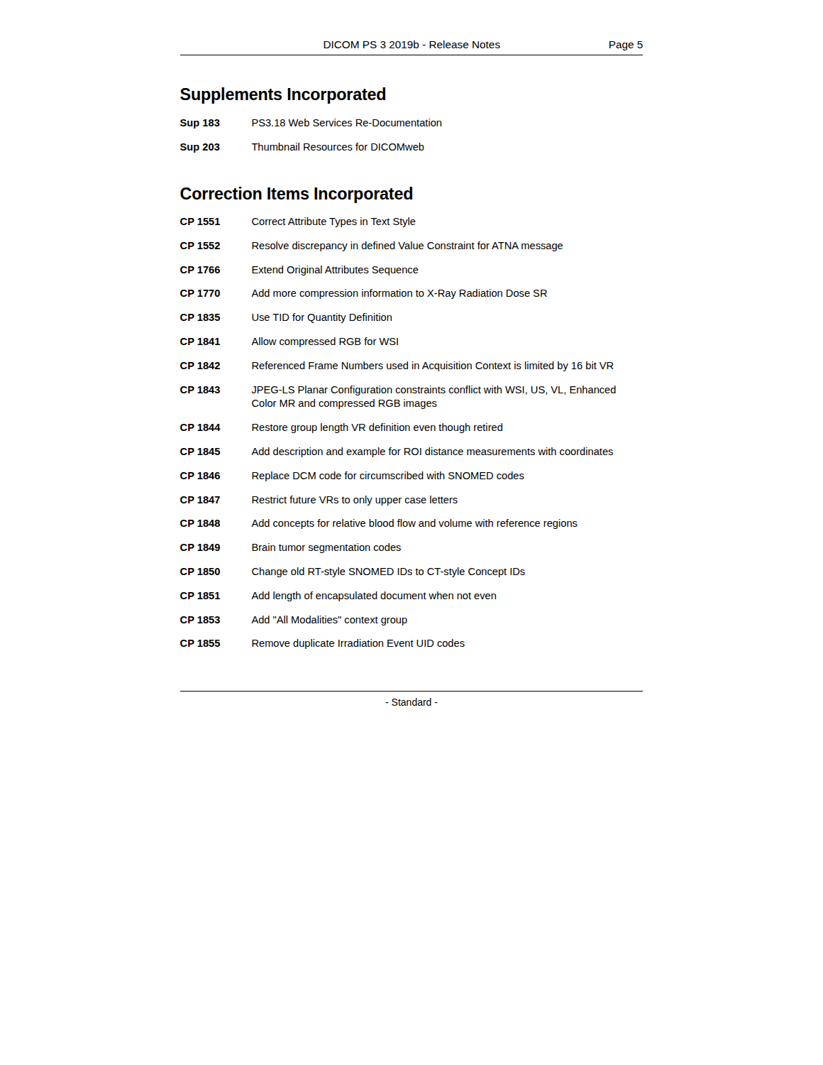DICOM PS 3 2019b - Release Notes
Page 5
Supplements Incorporated
| Sup 183 | PS3.18 Web Services Re-Documentation |
| Sup 203 | Thumbnail Resources for DICOMweb |
Correction Items Incorporated
| CP 1551 | Correct Attribute Types in Text Style |
| CP 1552 | Resolve discrepancy in defined Value Constraint for ATNA message |
| CP 1766 | Extend Original Attributes Sequence |
| CP 1770 | Add more compression information to X-Ray Radiation Dose SR |
| CP 1835 | Use TID for Quantity Definition |
| CP 1841 | Allow compressed RGB for WSI |
| CP 1842 | Referenced Frame Numbers used in Acquisition Context is limited by 16 bit VR |
| CP 1843 | JPEG-LS Planar Configuration constraints conflict with WSI, US, VL, Enhanced Color MR and compressed RGB images |
| CP 1844 | Restore group length VR definition even though retired |
| CP 1845 | Add description and example for ROI distance measurements with coordinates |
| CP 1846 | Replace DCM code for circumscribed with SNOMED codes |
| CP 1847 | Restrict future VRs to only upper case letters |
| CP 1848 | Add concepts for relative blood flow and volume with reference regions |
| CP 1849 | Brain tumor segmentation codes |
| CP 1850 | Change old RT-style SNOMED IDs to CT-style Concept IDs |
| CP 1851 | Add length of encapsulated document when not even |
| CP 1853 | Add "All Modalities" context group |
| CP 1855 | Remove duplicate Irradiation Event UID codes |
- Standard -